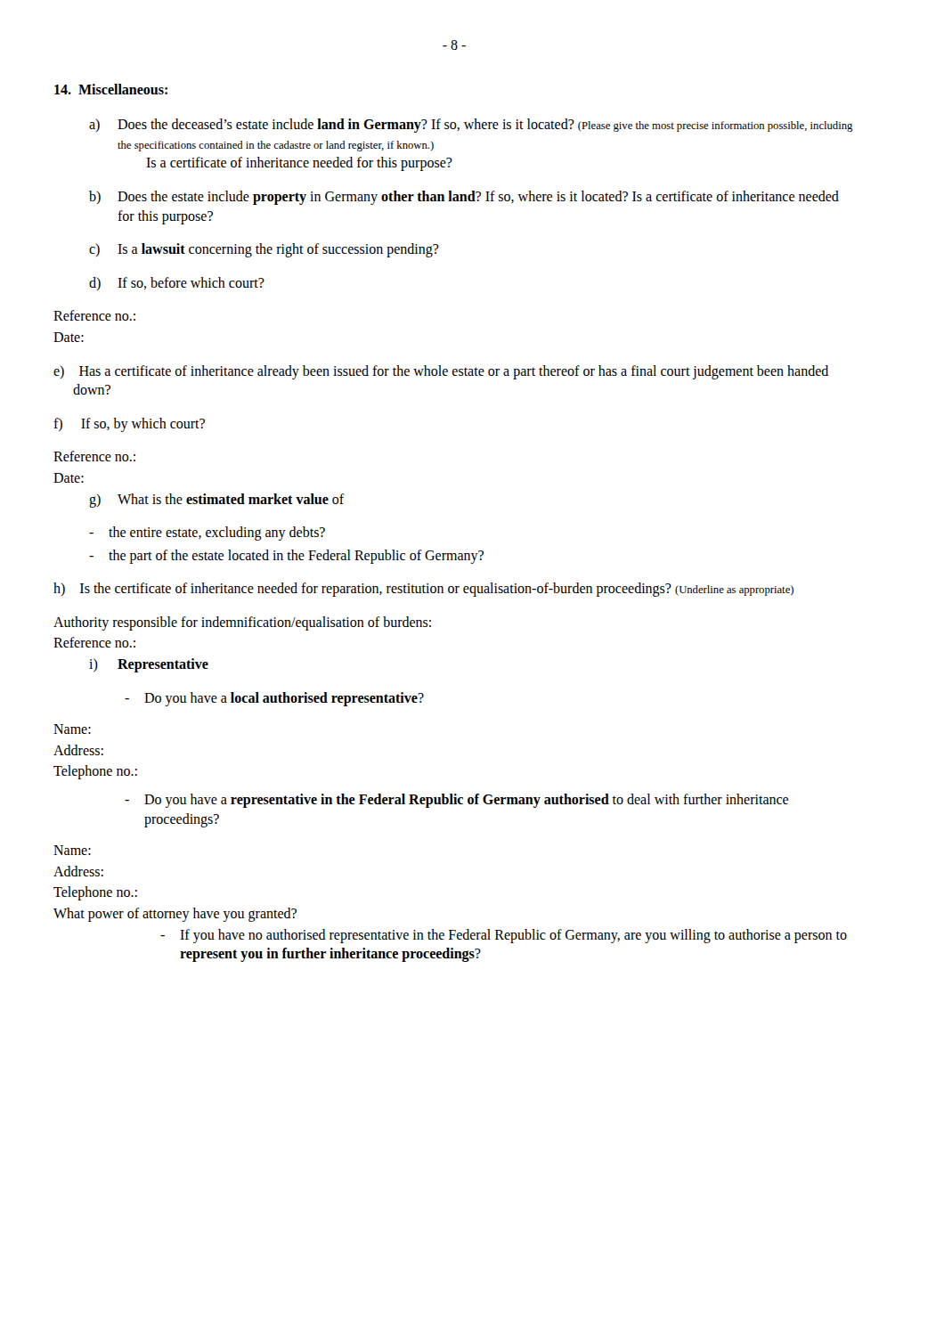- 8 -
14. Miscellaneous:
a)
Does the deceased’s estate include land in Germany? If so, where is it located? (Please give the most precise information possible, including the specifications contained in the cadastre or land register, if known.)
Is a certificate of inheritance needed for this purpose?
b)
Does the estate include property in Germany other than land? If so, where is it located? Is a certificate of inheritance needed for this purpose?
c)
Is a lawsuit concerning the right of succession pending?
d)
If so, before which court?
Reference no.:
Date:
e) Has a certificate of inheritance already been issued for the whole estate or a part thereof or has a final court judgement been handed down?
f) If so, by which court?
Reference no.:
Date:
g)
What is the estimated market value of
the entire estate, excluding any debts?
the part of the estate located in the Federal Republic of Germany?
h) Is the certificate of inheritance needed for reparation, restitution or equalisation-of-burden proceedings? (Underline as appropriate)
Authority responsible for indemnification/equalisation of burdens:
Reference no.:
i)
Representative
Do you have a local authorised representative?
Name:
Address:
Telephone no.:
Do you have a representative in the Federal Republic of Germany authorised to deal with further inheritance proceedings?
Name:
Address:
Telephone no.:
What power of attorney have you granted?
If you have no authorised representative in the Federal Republic of Germany, are you willing to authorise a person to represent you in further inheritance proceedings?